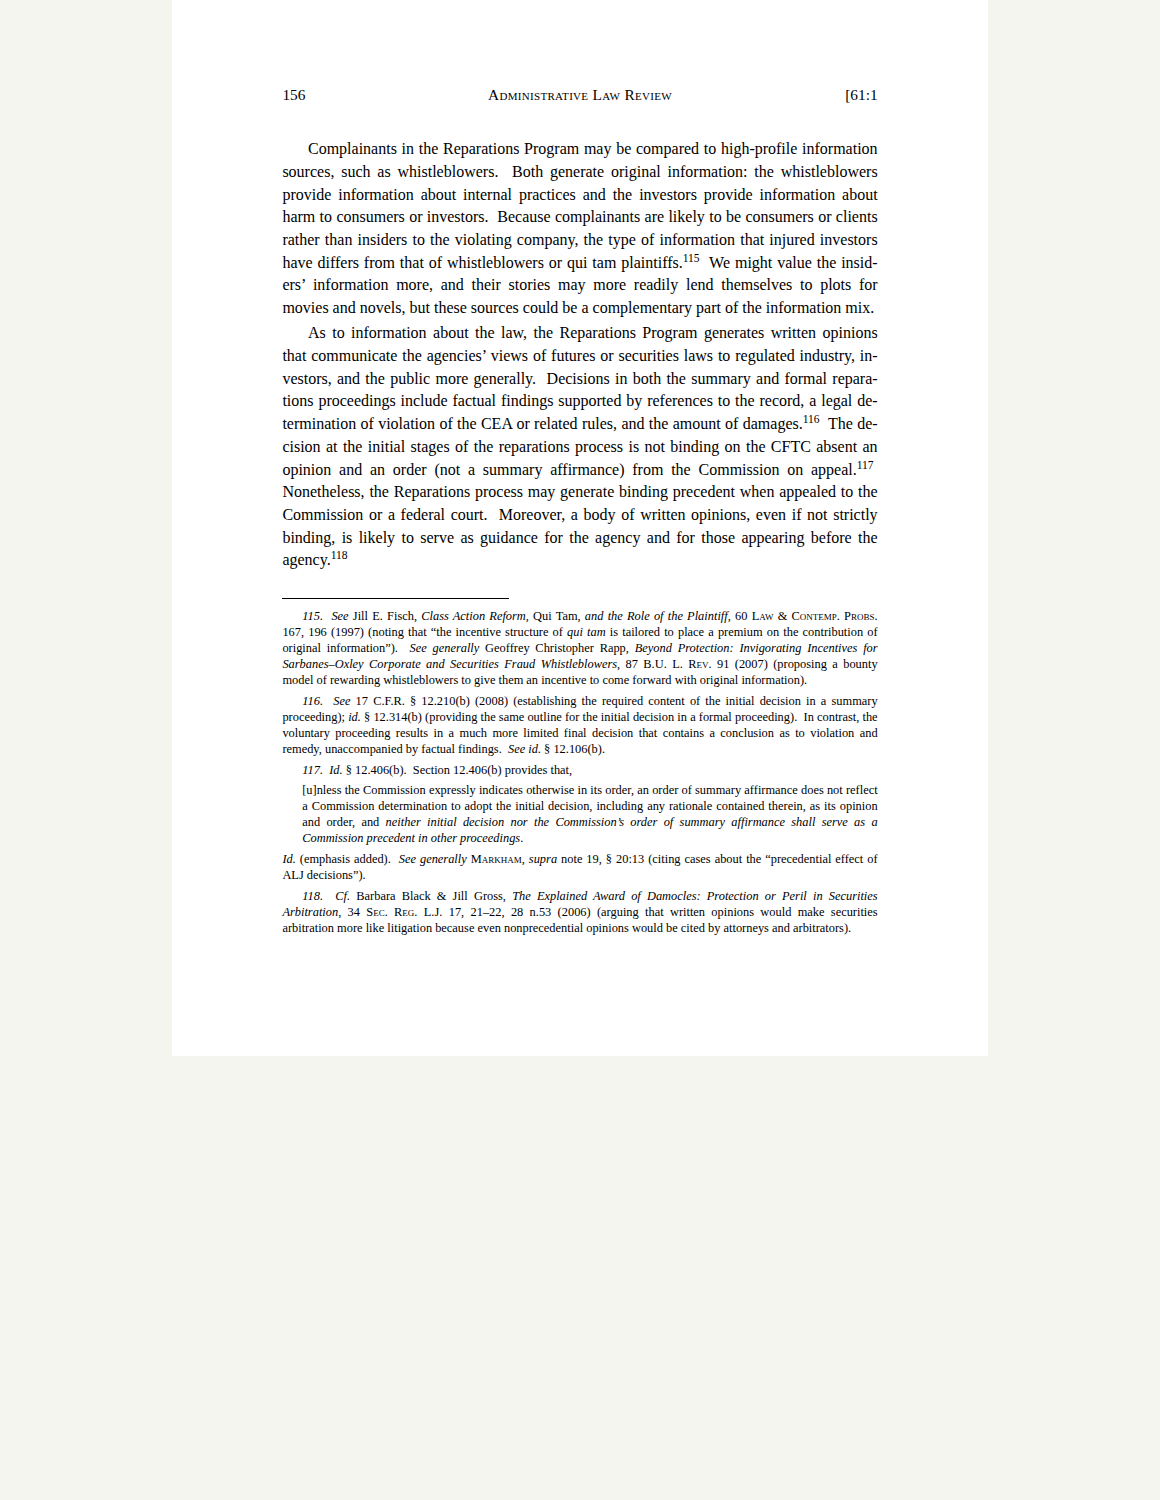156
Administrative Law Review
[61:1
Complainants in the Reparations Program may be compared to high-profile information sources, such as whistleblowers. Both generate original information: the whistleblowers provide information about internal practices and the investors provide information about harm to consumers or investors. Because complainants are likely to be consumers or clients rather than insiders to the violating company, the type of information that injured investors have differs from that of whistleblowers or qui tam plaintiffs.115 We might value the insiders’ information more, and their stories may more readily lend themselves to plots for movies and novels, but these sources could be a complementary part of the information mix.
As to information about the law, the Reparations Program generates written opinions that communicate the agencies’ views of futures or securities laws to regulated industry, investors, and the public more generally. Decisions in both the summary and formal reparations proceedings include factual findings supported by references to the record, a legal determination of violation of the CEA or related rules, and the amount of damages.116 The decision at the initial stages of the reparations process is not binding on the CFTC absent an opinion and an order (not a summary affirmance) from the Commission on appeal.117 Nonetheless, the Reparations process may generate binding precedent when appealed to the Commission or a federal court. Moreover, a body of written opinions, even if not strictly binding, is likely to serve as guidance for the agency and for those appearing before the agency.118
115. See Jill E. Fisch, Class Action Reform, Qui Tam, and the Role of the Plaintiff, 60 Law & Contemp. Probs. 167, 196 (1997) (noting that “the incentive structure of qui tam is tailored to place a premium on the contribution of original information”). See generally Geoffrey Christopher Rapp, Beyond Protection: Invigorating Incentives for Sarbanes–Oxley Corporate and Securities Fraud Whistleblowers, 87 B.U. L. Rev. 91 (2007) (proposing a bounty model of rewarding whistleblowers to give them an incentive to come forward with original information).
116. See 17 C.F.R. § 12.210(b) (2008) (establishing the required content of the initial decision in a summary proceeding); id. § 12.314(b) (providing the same outline for the initial decision in a formal proceeding). In contrast, the voluntary proceeding results in a much more limited final decision that contains a conclusion as to violation and remedy, unaccompanied by factual findings. See id. § 12.106(b).
117. Id. § 12.406(b). Section 12.406(b) provides that,
[u]nless the Commission expressly indicates otherwise in its order, an order of summary affirmance does not reflect a Commission determination to adopt the initial decision, including any rationale contained therein, as its opinion and order, and neither initial decision nor the Commission’s order of summary affirmance shall serve as a Commission precedent in other proceedings.
Id. (emphasis added). See generally Markham, supra note 19, § 20:13 (citing cases about the “precedential effect of ALJ decisions”).
118. Cf. Barbara Black & Jill Gross, The Explained Award of Damocles: Protection or Peril in Securities Arbitration, 34 Sec. Reg. L.J. 17, 21–22, 28 n.53 (2006) (arguing that written opinions would make securities arbitration more like litigation because even nonprecedential opinions would be cited by attorneys and arbitrators).